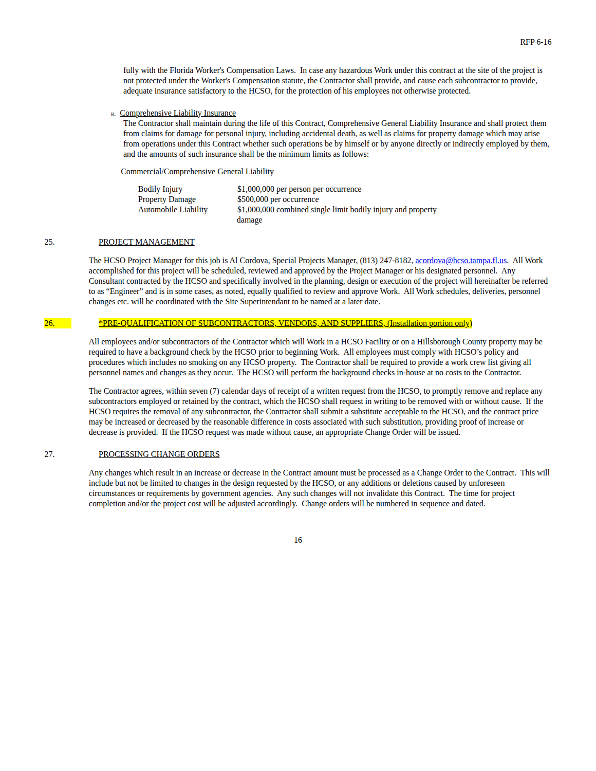RFP 6-16
fully with the Florida Worker's Compensation Laws. In case any hazardous Work under this contract at the site of the project is not protected under the Worker's Compensation statute, the Contractor shall provide, and cause each subcontractor to provide, adequate insurance satisfactory to the HCSO, for the protection of his employees not otherwise protected.
b. Comprehensive Liability Insurance
The Contractor shall maintain during the life of this Contract, Comprehensive General Liability Insurance and shall protect them from claims for damage for personal injury, including accidental death, as well as claims for property damage which may arise from operations under this Contract whether such operations be by himself or by anyone directly or indirectly employed by them, and the amounts of such insurance shall be the minimum limits as follows:
Commercial/Comprehensive General Liability
| Bodily Injury | $1,000,000 per person per occurrence |
| Property Damage | $500,000 per occurrence |
| Automobile Liability | $1,000,000 combined single limit bodily injury and property |
damage
25. PROJECT MANAGEMENT
The HCSO Project Manager for this job is Al Cordova, Special Projects Manager, (813) 247-8182, acordova@hcso.tampa.fl.us. All Work accomplished for this project will be scheduled, reviewed and approved by the Project Manager or his designated personnel. Any Consultant contracted by the HCSO and specifically involved in the planning, design or execution of the project will hereinafter be referred to as “Engineer” and is in some cases, as noted, equally qualified to review and approve Work. All Work schedules, deliveries, personnel changes etc. will be coordinated with the Site Superintendant to be named at a later date.
26. *PRE-QUALIFICATION OF SUBCONTRACTORS, VENDORS, AND SUPPLIERS, (Installation portion only)
All employees and/or subcontractors of the Contractor which will Work in a HCSO Facility or on a Hillsborough County property may be required to have a background check by the HCSO prior to beginning Work. All employees must comply with HCSO’s policy and procedures which includes no smoking on any HCSO property. The Contractor shall be required to provide a work crew list giving all personnel names and changes as they occur. The HCSO will perform the background checks in-house at no costs to the Contractor.
The Contractor agrees, within seven (7) calendar days of receipt of a written request from the HCSO, to promptly remove and replace any subcontractors employed or retained by the contract, which the HCSO shall request in writing to be removed with or without cause. If the HCSO requires the removal of any subcontractor, the Contractor shall submit a substitute acceptable to the HCSO, and the contract price may be increased or decreased by the reasonable difference in costs associated with such substitution, providing proof of increase or decrease is provided. If the HCSO request was made without cause, an appropriate Change Order will be issued.
27. PROCESSING CHANGE ORDERS
Any changes which result in an increase or decrease in the Contract amount must be processed as a Change Order to the Contract. This will include but not be limited to changes in the design requested by the HCSO, or any additions or deletions caused by unforeseen circumstances or requirements by government agencies. Any such changes will not invalidate this Contract. The time for project completion and/or the project cost will be adjusted accordingly. Change orders will be numbered in sequence and dated.
16